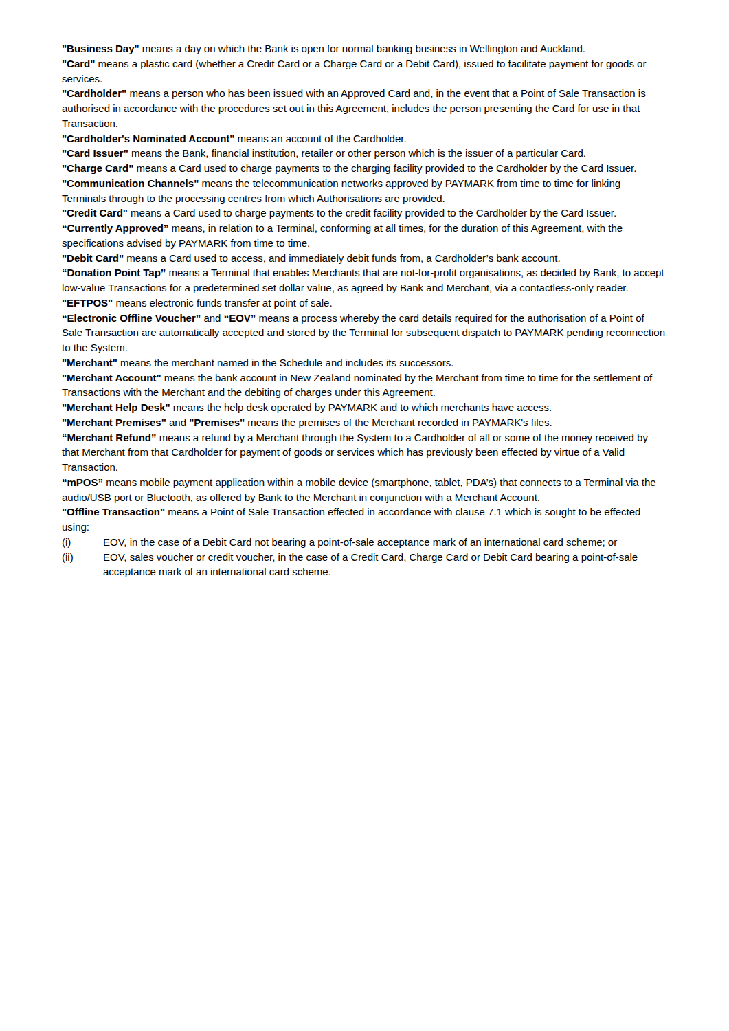"Business Day" means a day on which the Bank is open for normal banking business in Wellington and Auckland.
"Card" means a plastic card (whether a Credit Card or a Charge Card or a Debit Card), issued to facilitate payment for goods or services.
"Cardholder" means a person who has been issued with an Approved Card and, in the event that a Point of Sale Transaction is authorised in accordance with the procedures set out in this Agreement, includes the person presenting the Card for use in that Transaction.
"Cardholder's Nominated Account" means an account of the Cardholder.
"Card Issuer" means the Bank, financial institution, retailer or other person which is the issuer of a particular Card.
"Charge Card" means a Card used to charge payments to the charging facility provided to the Cardholder by the Card Issuer.
"Communication Channels" means the telecommunication networks approved by PAYMARK from time to time for linking Terminals through to the processing centres from which Authorisations are provided.
"Credit Card" means a Card used to charge payments to the credit facility provided to the Cardholder by the Card Issuer.
“Currently Approved” means, in relation to a Terminal, conforming at all times, for the duration of this Agreement, with the specifications advised by PAYMARK from time to time.
"Debit Card" means a Card used to access, and immediately debit funds from, a Cardholder’s bank account.
“Donation Point Tap” means a Terminal that enables Merchants that are not-for-profit organisations, as decided by Bank, to accept low-value Transactions for a predetermined set dollar value, as agreed by Bank and Merchant, via a contactless-only reader.
"EFTPOS" means electronic funds transfer at point of sale.
“Electronic Offline Voucher” and “EOV” means a process whereby the card details required for the authorisation of a Point of Sale Transaction are automatically accepted and stored by the Terminal for subsequent dispatch to PAYMARK pending reconnection to the System.
"Merchant" means the merchant named in the Schedule and includes its successors.
"Merchant Account" means the bank account in New Zealand nominated by the Merchant from time to time for the settlement of Transactions with the Merchant and the debiting of charges under this Agreement.
"Merchant Help Desk" means the help desk operated by PAYMARK and to which merchants have access.
"Merchant Premises" and "Premises" means the premises of the Merchant recorded in PAYMARK's files.
“Merchant Refund” means a refund by a Merchant through the System to a Cardholder of all or some of the money received by that Merchant from that Cardholder for payment of goods or services which has previously been effected by virtue of a Valid Transaction.
“mPOS” means mobile payment application within a mobile device (smartphone, tablet, PDA’s) that connects to a Terminal via the audio/USB port or Bluetooth, as offered by Bank to the Merchant in conjunction with a Merchant Account.
"Offline Transaction" means a Point of Sale Transaction effected in accordance with clause 7.1 which is sought to be effected using:
(i) EOV, in the case of a Debit Card not bearing a point-of-sale acceptance mark of an international card scheme; or
(ii) EOV, sales voucher or credit voucher, in the case of a Credit Card, Charge Card or Debit Card bearing a point-of-sale acceptance mark of an international card scheme.